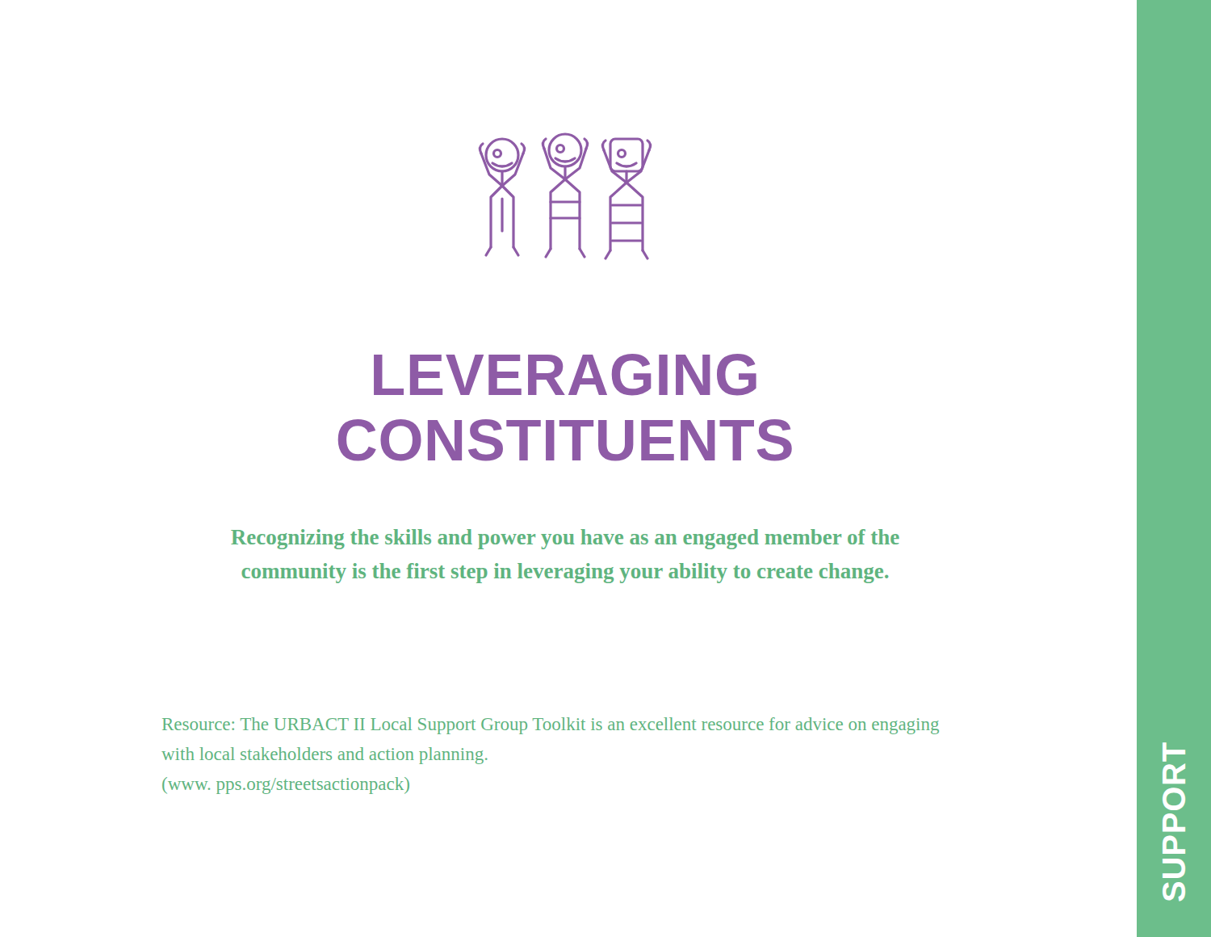Leveraging
Constituents
Recognizing the skills and power you have as an engaged member of the community is the first step in leveraging your ability to create change.
Resource: The URBACT II Local Support Group Toolkit is an excellent resource for advice on engaging with local stakeholders and action planning.
(www. pps.org/streetsactionpack)
SUPPORT